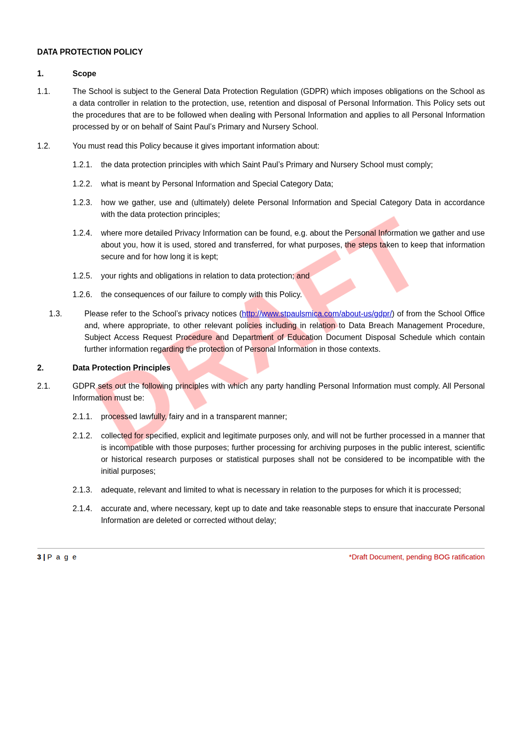DRAFT
Data Protection Policy
1. Scope
1.1. The School is subject to the General Data Protection Regulation (GDPR) which imposes obligations on the School as a data controller in relation to the protection, use, retention and disposal of Personal Information. This Policy sets out the procedures that are to be followed when dealing with Personal Information and applies to all Personal Information processed by or on behalf of Saint Paul’s Primary and Nursery School.
1.2. You must read this Policy because it gives important information about:
1.2.1. the data protection principles with which Saint Paul’s Primary and Nursery School must comply;
1.2.2. what is meant by Personal Information and Special Category Data;
1.2.3. how we gather, use and (ultimately) delete Personal Information and Special Category Data in accordance with the data protection principles;
1.2.4. where more detailed Privacy Information can be found, e.g. about the Personal Information we gather and use about you, how it is used, stored and transferred, for what purposes, the steps taken to keep that information secure and for how long it is kept;
1.2.5. your rights and obligations in relation to data protection; and
1.2.6. the consequences of our failure to comply with this Policy.
1.3. Please refer to the School’s privacy notices (http://www.stpaulsmica.com/about-us/gdpr/) of from the School Office and, where appropriate, to other relevant policies including in relation to Data Breach Management Procedure, Subject Access Request Procedure and Department of Education Document Disposal Schedule which contain further information regarding the protection of Personal Information in those contexts.
2. Data Protection Principles
2.1. GDPR sets out the following principles with which any party handling Personal Information must comply. All Personal Information must be:
2.1.1. processed lawfully, fairy and in a transparent manner;
2.1.2. collected for specified, explicit and legitimate purposes only, and will not be further processed in a manner that is incompatible with those purposes; further processing for archiving purposes in the public interest, scientific or historical research purposes or statistical purposes shall not be considered to be incompatible with the initial purposes;
2.1.3. adequate, relevant and limited to what is necessary in relation to the purposes for which it is processed;
2.1.4. accurate and, where necessary, kept up to date and take reasonable steps to ensure that inaccurate Personal Information are deleted or corrected without delay;
3 | P a g e
*Draft Document, pending BOG ratification